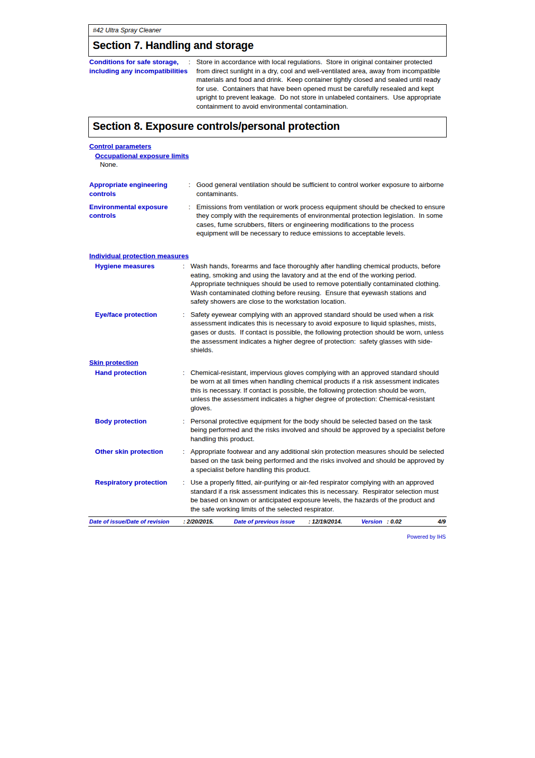#42 Ultra Spray Cleaner
Section 7. Handling and storage
| Conditions for safe storage, including any incompatibilities | : | Store in accordance with local regulations. Store in original container protected from direct sunlight in a dry, cool and well-ventilated area, away from incompatible materials and food and drink. Keep container tightly closed and sealed until ready for use. Containers that have been opened must be carefully resealed and kept upright to prevent leakage. Do not store in unlabeled containers. Use appropriate containment to avoid environmental contamination. |
Section 8. Exposure controls/personal protection
Control parameters
Occupational exposure limits
None.
| Appropriate engineering controls | : | Good general ventilation should be sufficient to control worker exposure to airborne contaminants. |
| Environmental exposure controls | : | Emissions from ventilation or work process equipment should be checked to ensure they comply with the requirements of environmental protection legislation. In some cases, fume scrubbers, filters or engineering modifications to the process equipment will be necessary to reduce emissions to acceptable levels. |
Individual protection measures
| Hygiene measures | : | Wash hands, forearms and face thoroughly after handling chemical products, before eating, smoking and using the lavatory and at the end of the working period. Appropriate techniques should be used to remove potentially contaminated clothing. Wash contaminated clothing before reusing. Ensure that eyewash stations and safety showers are close to the workstation location. |
| Eye/face protection | : | Safety eyewear complying with an approved standard should be used when a risk assessment indicates this is necessary to avoid exposure to liquid splashes, mists, gases or dusts. If contact is possible, the following protection should be worn, unless the assessment indicates a higher degree of protection: safety glasses with side-shields. |
Skin protection
| Hand protection | : | Chemical-resistant, impervious gloves complying with an approved standard should be worn at all times when handling chemical products if a risk assessment indicates this is necessary. If contact is possible, the following protection should be worn, unless the assessment indicates a higher degree of protection: Chemical-resistant gloves. |
| Body protection | : | Personal protective equipment for the body should be selected based on the task being performed and the risks involved and should be approved by a specialist before handling this product. |
| Other skin protection | : | Appropriate footwear and any additional skin protection measures should be selected based on the task being performed and the risks involved and should be approved by a specialist before handling this product. |
| Respiratory protection | : | Use a properly fitted, air-purifying or air-fed respirator complying with an approved standard if a risk assessment indicates this is necessary. Respirator selection must be based on known or anticipated exposure levels, the hazards of the product and the safe working limits of the selected respirator. |
Date of issue/Date of revision : 2/20/2015. Date of previous issue : 12/19/2014. Version : 0.02 4/9
Powered by IHS